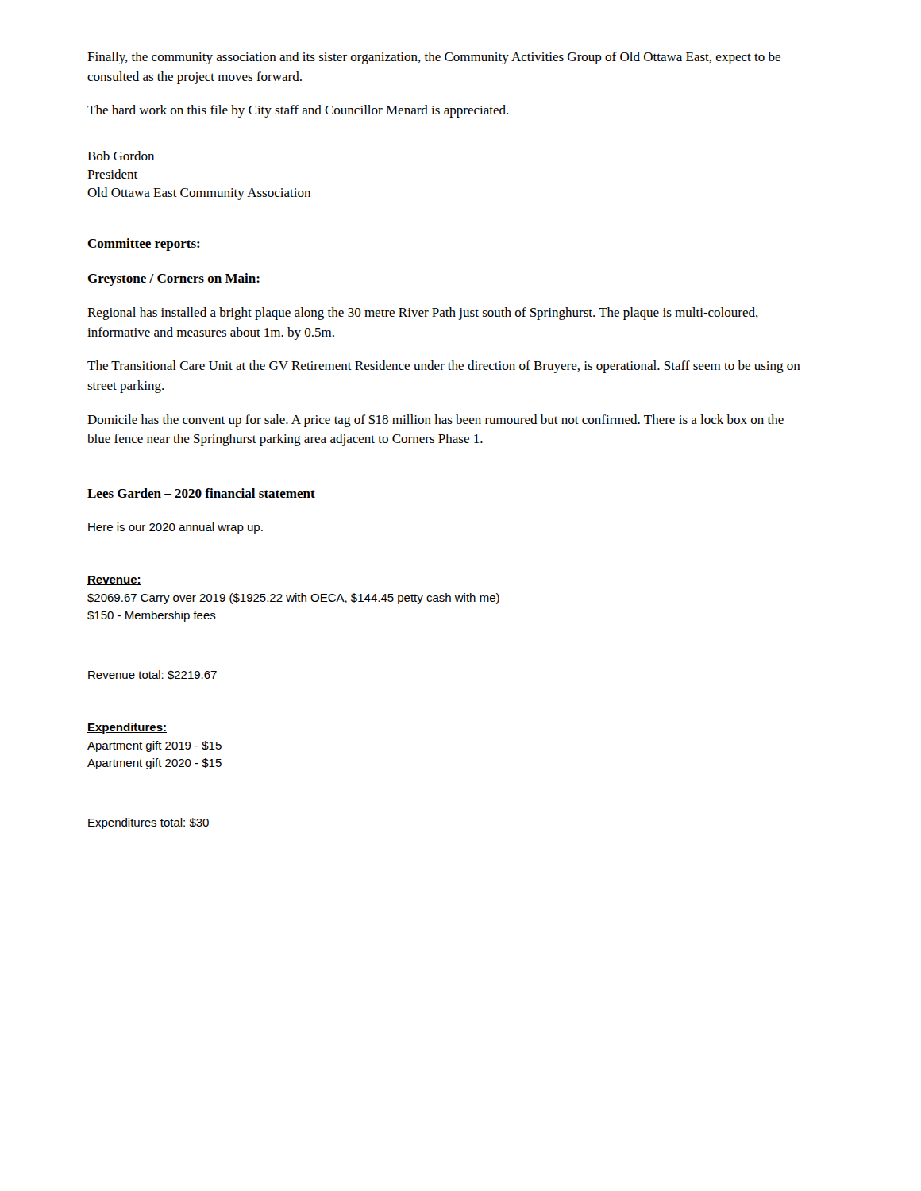Finally, the community association and its sister organization, the Community Activities Group of Old Ottawa East, expect to be consulted as the project moves forward.
The hard work on this file by City staff and Councillor Menard is appreciated.
Bob Gordon
President
Old Ottawa East Community Association
Committee reports:
Greystone / Corners on Main:
Regional has installed a bright plaque along the 30 metre River Path just south of Springhurst. The plaque is multi-coloured, informative and measures about 1m. by 0.5m.
The Transitional Care Unit at the GV Retirement Residence under the direction of Bruyere, is operational. Staff seem to be using on street parking.
Domicile has the convent up for sale. A price tag of $18 million has been rumoured but not confirmed. There is a lock box on the blue fence near the Springhurst parking area adjacent to Corners Phase 1.
Lees Garden – 2020 financial statement
Here is our 2020 annual wrap up.
Revenue:
$2069.67 Carry over 2019 ($1925.22 with OECA, $144.45 petty cash with me)
$150 - Membership fees
Revenue total: $2219.67
Expenditures:
Apartment gift 2019 - $15
Apartment gift 2020 - $15
Expenditures total: $30